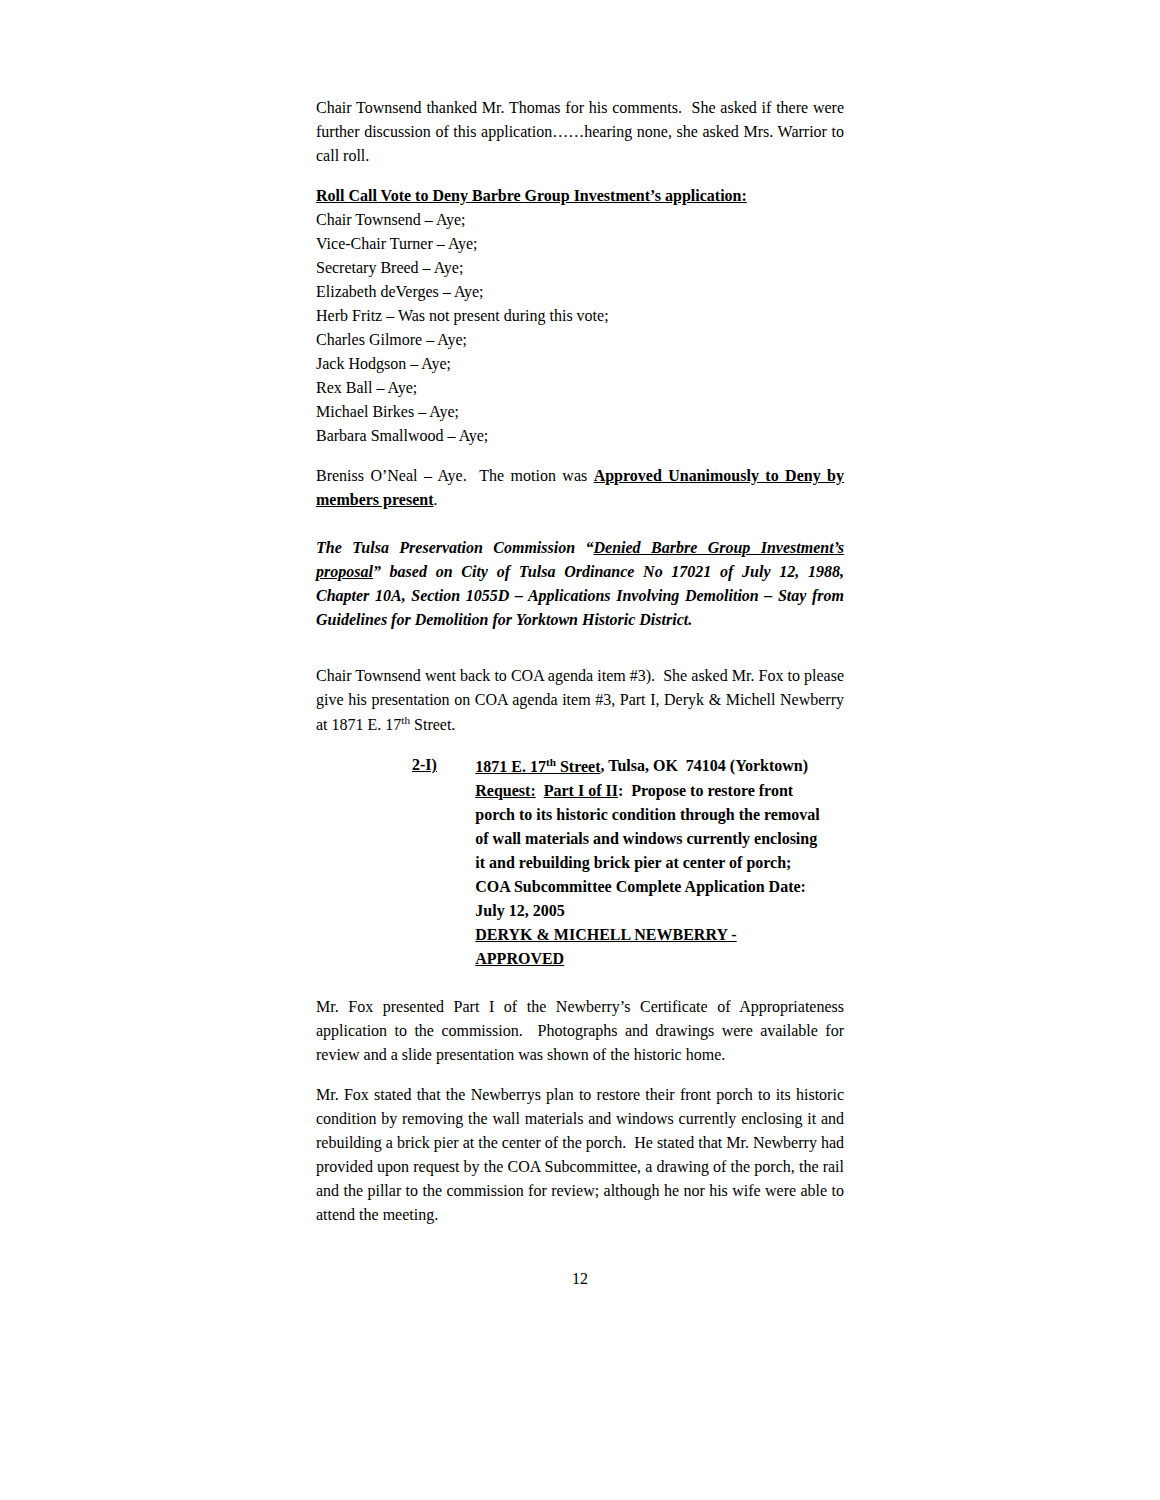Chair Townsend thanked Mr. Thomas for his comments. She asked if there were further discussion of this application……hearing none, she asked Mrs. Warrior to call roll.
Roll Call Vote to Deny Barbre Group Investment’s application:
Chair Townsend – Aye;
Vice-Chair Turner – Aye;
Secretary Breed – Aye;
Elizabeth deVerges – Aye;
Herb Fritz – Was not present during this vote;
Charles Gilmore – Aye;
Jack Hodgson – Aye;
Rex Ball – Aye;
Michael Birkes – Aye;
Barbara Smallwood – Aye;
Breniss O’Neal – Aye. The motion was Approved Unanimously to Deny by members present.
The Tulsa Preservation Commission “Denied Barbre Group Investment’s proposal” based on City of Tulsa Ordinance No 17021 of July 12, 1988, Chapter 10A, Section 1055D – Applications Involving Demolition – Stay from Guidelines for Demolition for Yorktown Historic District.
Chair Townsend went back to COA agenda item #3). She asked Mr. Fox to please give his presentation on COA agenda item #3, Part I, Deryk & Michell Newberry at 1871 E. 17th Street.
2-I)
1871 E. 17th Street, Tulsa, OK 74104 (Yorktown)
Request: Part I of II: Propose to restore front porch to its historic condition through the removal of wall materials and windows currently enclosing it and rebuilding brick pier at center of porch;
COA Subcommittee Complete Application Date: July 12, 2005
DERYK & MICHELL NEWBERRY -APPROVED
Mr. Fox presented Part I of the Newberry’s Certificate of Appropriateness application to the commission. Photographs and drawings were available for review and a slide presentation was shown of the historic home.
Mr. Fox stated that the Newberrys plan to restore their front porch to its historic condition by removing the wall materials and windows currently enclosing it and rebuilding a brick pier at the center of the porch. He stated that Mr. Newberry had provided upon request by the COA Subcommittee, a drawing of the porch, the rail and the pillar to the commission for review; although he nor his wife were able to attend the meeting.
12